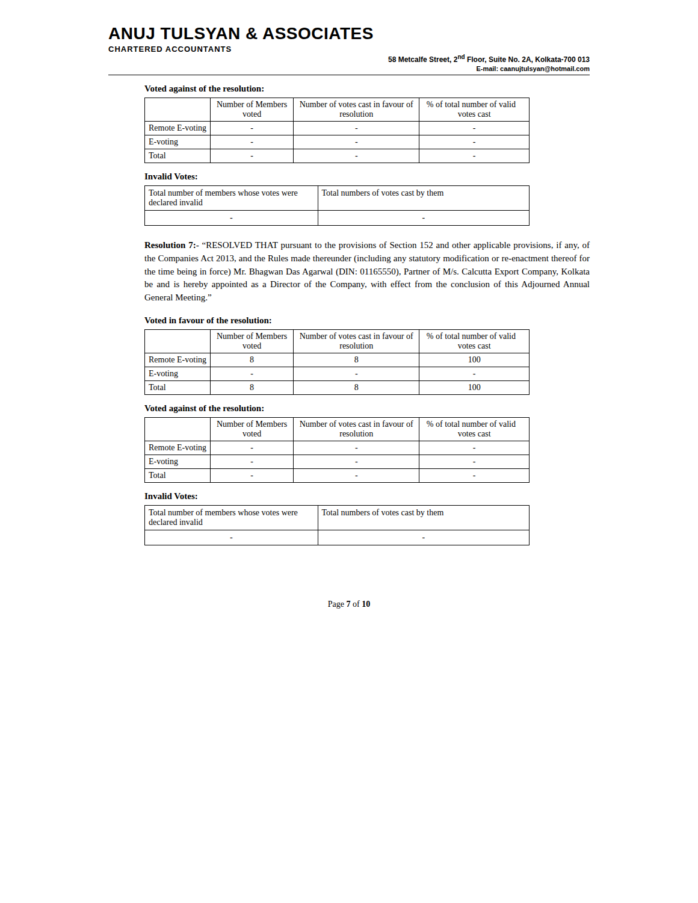ANUJ TULSYAN & ASSOCIATES
CHARTERED ACCOUNTANTS
58 Metcalfe Street, 2nd Floor, Suite No. 2A, Kolkata-700 013
E-mail: caanujtulsyan@hotmail.com
Voted against of the resolution:
| | Number of Members voted | Number of votes cast in favour of resolution | % of total number of valid votes cast |
| --- | --- | --- | --- |
| Remote E-voting | - | - | - |
| E-voting | - | - | - |
| Total | - | - | - |
Invalid Votes:
| Total number of members whose votes were declared invalid | Total numbers of votes cast by them |
| - | - |
Resolution 7:- “RESOLVED THAT pursuant to the provisions of Section 152 and other applicable provisions, if any, of the Companies Act 2013, and the Rules made thereunder (including any statutory modification or re-enactment thereof for the time being in force) Mr. Bhagwan Das Agarwal (DIN: 01165550), Partner of M/s. Calcutta Export Company, Kolkata be and is hereby appointed as a Director of the Company, with effect from the conclusion of this Adjourned Annual General Meeting.”
Voted in favour of the resolution:
| | Number of Members voted | Number of votes cast in favour of resolution | % of total number of valid votes cast |
| --- | --- | --- | --- |
| Remote E-voting | 8 | 8 | 100 |
| E-voting | - | - | - |
| Total | 8 | 8 | 100 |
Voted against of the resolution:
| | Number of Members voted | Number of votes cast in favour of resolution | % of total number of valid votes cast |
| --- | --- | --- | --- |
| Remote E-voting | - | - | - |
| E-voting | - | - | - |
| Total | - | - | - |
Invalid Votes:
| Total number of members whose votes were declared invalid | Total numbers of votes cast by them |
| - | - |
Page 7 of 10